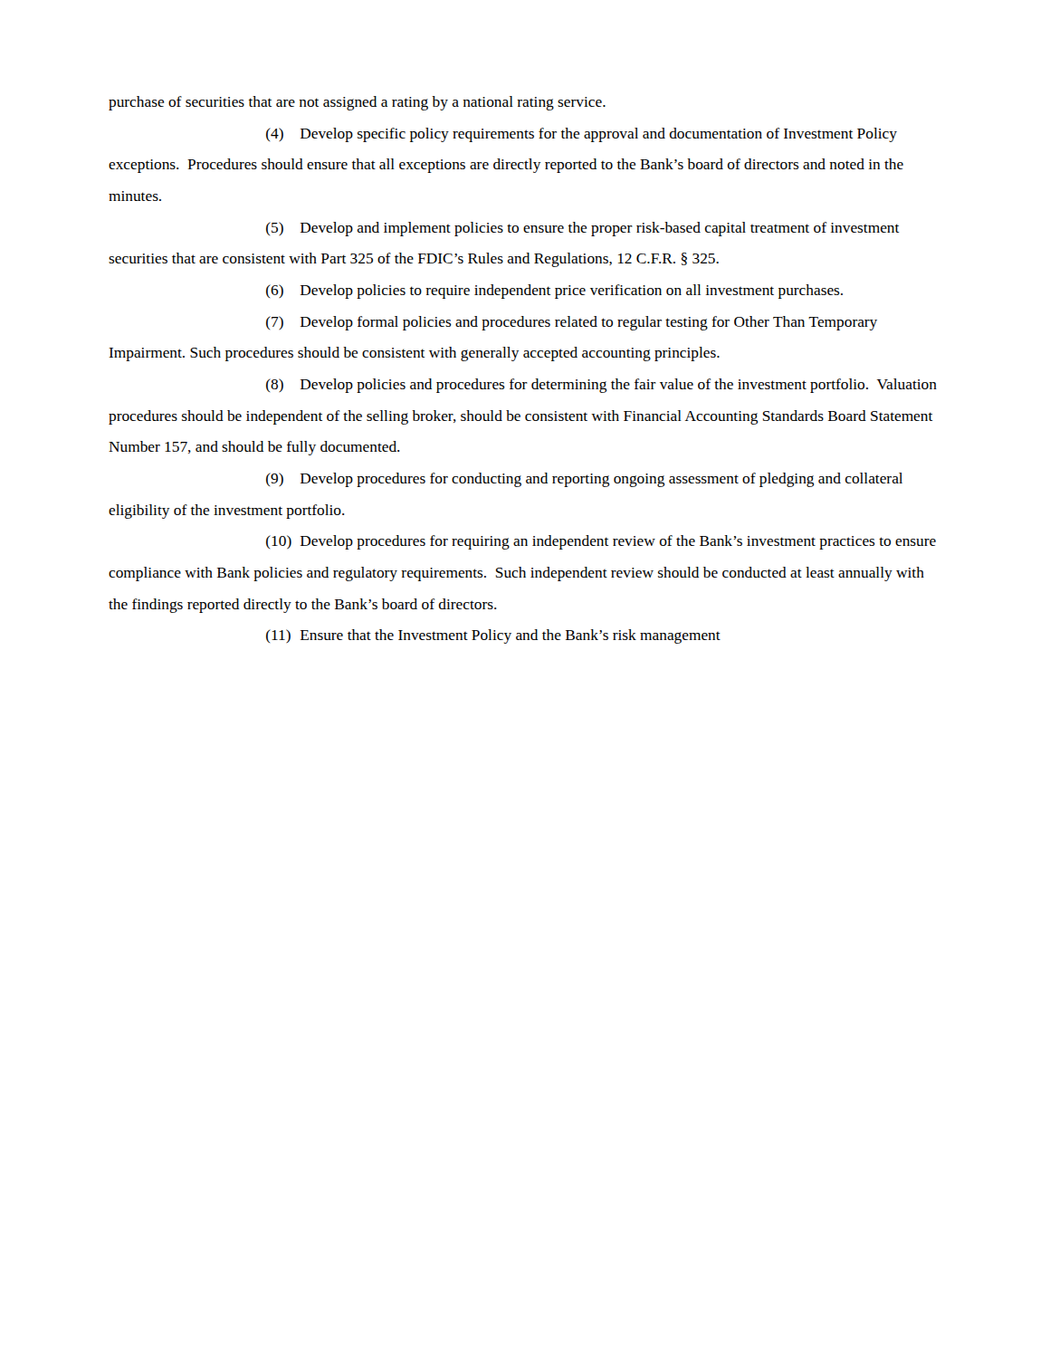purchase of securities that are not assigned a rating by a national rating service.
(4) Develop specific policy requirements for the approval and documentation of Investment Policy exceptions. Procedures should ensure that all exceptions are directly reported to the Bank’s board of directors and noted in the minutes.
(5) Develop and implement policies to ensure the proper risk-based capital treatment of investment securities that are consistent with Part 325 of the FDIC’s Rules and Regulations, 12 C.F.R. § 325.
(6) Develop policies to require independent price verification on all investment purchases.
(7) Develop formal policies and procedures related to regular testing for Other Than Temporary Impairment. Such procedures should be consistent with generally accepted accounting principles.
(8) Develop policies and procedures for determining the fair value of the investment portfolio. Valuation procedures should be independent of the selling broker, should be consistent with Financial Accounting Standards Board Statement Number 157, and should be fully documented.
(9) Develop procedures for conducting and reporting ongoing assessment of pledging and collateral eligibility of the investment portfolio.
(10) Develop procedures for requiring an independent review of the Bank’s investment practices to ensure compliance with Bank policies and regulatory requirements. Such independent review should be conducted at least annually with the findings reported directly to the Bank’s board of directors.
(11) Ensure that the Investment Policy and the Bank’s risk management